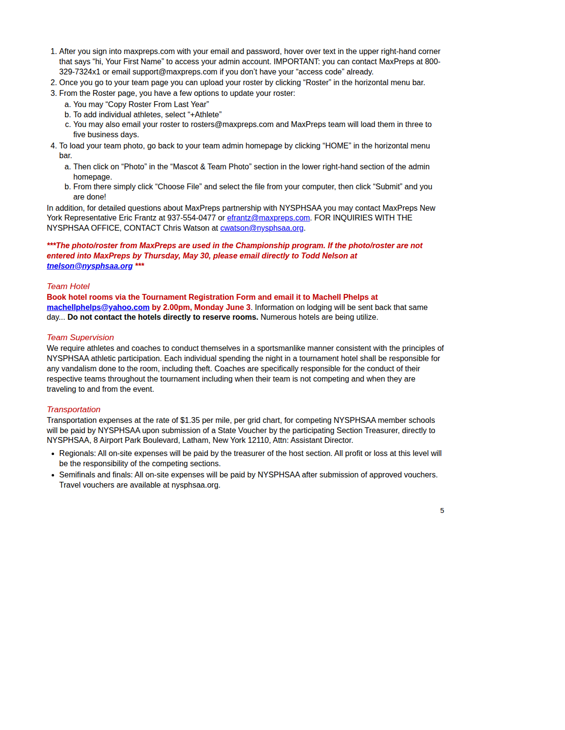After you sign into maxpreps.com with your email and password, hover over text in the upper right-hand corner that says “hi, Your First Name” to access your admin account. IMPORTANT: you can contact MaxPreps at 800-329-7324x1 or email support@maxpreps.com if you don’t have your “access code” already.
Once you go to your team page you can upload your roster by clicking “Roster” in the horizontal menu bar.
From the Roster page, you have a few options to update your roster:
You may “Copy Roster From Last Year”
To add individual athletes, select “+Athlete”
You may also email your roster to rosters@maxpreps.com and MaxPreps team will load them in three to five business days.
To load your team photo, go back to your team admin homepage by clicking “HOME” in the horizontal menu bar.
Then click on “Photo” in the “Mascot & Team Photo” section in the lower right-hand section of the admin homepage.
From there simply click “Choose File” and select the file from your computer, then click “Submit” and you are done!
In addition, for detailed questions about MaxPreps partnership with NYSPHSAA you may contact MaxPreps New York Representative Eric Frantz at 937-554-0477 or efrantz@maxpreps.com. FOR INQUIRIES WITH THE NYSPHSAA OFFICE, CONTACT Chris Watson at cwatson@nysphsaa.org.
***The photo/roster from MaxPreps are used in the Championship program. If the photo/roster are not entered into MaxPreps by Thursday, May 30, please email directly to Todd Nelson at tnelson@nysphsaa.org ***
Team Hotel
Book hotel rooms via the Tournament Registration Form and email it to Machell Phelps at machellphelps@yahoo.com by 2.00pm, Monday June 3. Information on lodging will be sent back that same day... Do not contact the hotels directly to reserve rooms. Numerous hotels are being utilize.
Team Supervision
We require athletes and coaches to conduct themselves in a sportsmanlike manner consistent with the principles of NYSPHSAA athletic participation. Each individual spending the night in a tournament hotel shall be responsible for any vandalism done to the room, including theft. Coaches are specifically responsible for the conduct of their respective teams throughout the tournament including when their team is not competing and when they are traveling to and from the event.
Transportation
Transportation expenses at the rate of $1.35 per mile, per grid chart, for competing NYSPHSAA member schools will be paid by NYSPHSAA upon submission of a State Voucher by the participating Section Treasurer, directly to NYSPHSAA, 8 Airport Park Boulevard, Latham, New York 12110, Attn: Assistant Director.
Regionals: All on-site expenses will be paid by the treasurer of the host section. All profit or loss at this level will be the responsibility of the competing sections.
Semifinals and finals: All on-site expenses will be paid by NYSPHSAA after submission of approved vouchers. Travel vouchers are available at nysphsaa.org.
5